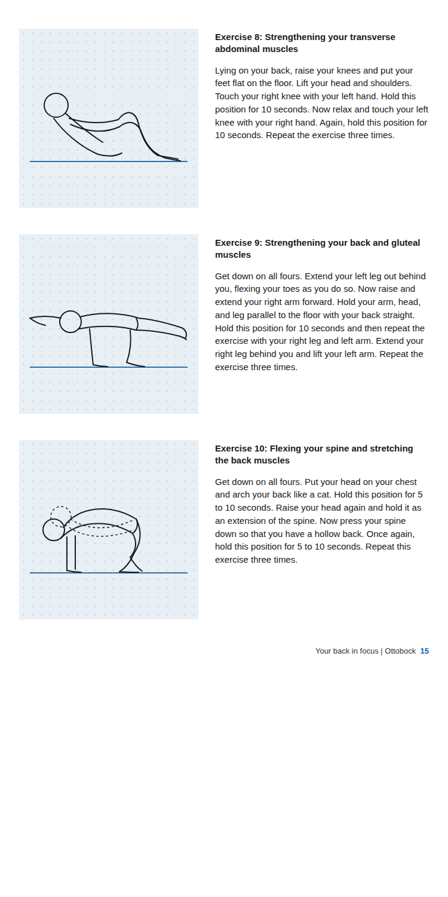Exercise 8: Strengthening your transverse abdominal muscles
Lying on your back, raise your knees and put your feet flat on the floor. Lift your head and shoulders. Touch your right knee with your left hand. Hold this position for 10 seconds. Now relax and touch your left knee with your right hand. Again, hold this position for 10 seconds. Repeat the exercise three times.
Exercise 9: Strengthening your back and gluteal muscles
Get down on all fours. Extend your left leg out behind you, flexing your toes as you do so. Now raise and extend your right arm forward. Hold your arm, head, and leg parallel to the floor with your back straight. Hold this position for 10 seconds and then repeat the exercise with your right leg and left arm. Extend your right leg behind you and lift your left arm. Repeat the exercise three times.
Exercise 10: Flexing your spine and stretching the back muscles
Get down on all fours. Put your head on your chest and arch your back like a cat. Hold this position for 5 to 10 seconds. Raise your head again and hold it as an extension of the spine. Now press your spine down so that you have a hollow back. Once again, hold this position for 5 to 10 seconds. Repeat this exercise three times.
Your back in focus | Ottobock 15